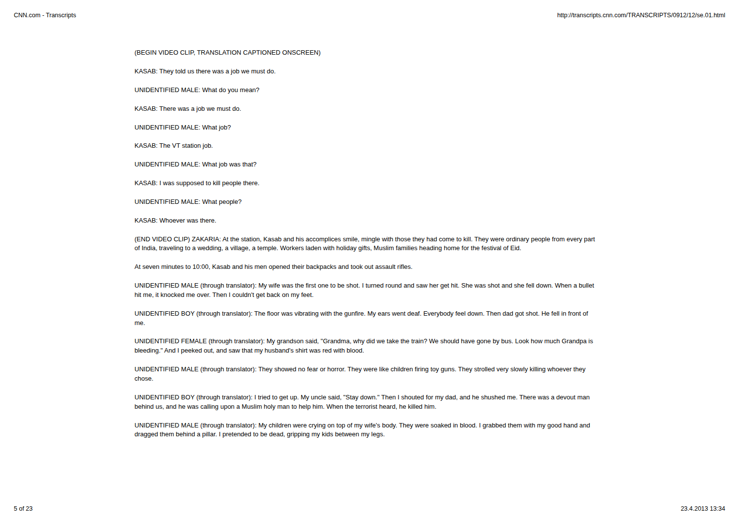CNN.com - Transcripts
http://transcripts.cnn.com/TRANSCRIPTS/0912/12/se.01.html
(BEGIN VIDEO CLIP, TRANSLATION CAPTIONED ONSCREEN)
KASAB: They told us there was a job we must do.
UNIDENTIFIED MALE: What do you mean?
KASAB: There was a job we must do.
UNIDENTIFIED MALE: What job?
KASAB: The VT station job.
UNIDENTIFIED MALE: What job was that?
KASAB: I was supposed to kill people there.
UNIDENTIFIED MALE: What people?
KASAB: Whoever was there.
(END VIDEO CLIP) ZAKARIA: At the station, Kasab and his accomplices smile, mingle with those they had come to kill. They were ordinary people from every part of India, traveling to a wedding, a village, a temple. Workers laden with holiday gifts, Muslim families heading home for the festival of Eid.
At seven minutes to 10:00, Kasab and his men opened their backpacks and took out assault rifles.
UNIDENTIFIED MALE (through translator): My wife was the first one to be shot. I turned round and saw her get hit. She was shot and she fell down. When a bullet hit me, it knocked me over. Then I couldn't get back on my feet.
UNIDENTIFIED BOY (through translator): The floor was vibrating with the gunfire. My ears went deaf. Everybody feel down. Then dad got shot. He fell in front of me.
UNIDENTIFIED FEMALE (through translator): My grandson said, "Grandma, why did we take the train? We should have gone by bus. Look how much Grandpa is bleeding." And I peeked out, and saw that my husband's shirt was red with blood.
UNIDENTIFIED MALE (through translator): They showed no fear or horror. They were like children firing toy guns. They strolled very slowly killing whoever they chose.
UNIDENTIFIED BOY (through translator): I tried to get up. My uncle said, "Stay down." Then I shouted for my dad, and he shushed me. There was a devout man behind us, and he was calling upon a Muslim holy man to help him. When the terrorist heard, he killed him.
UNIDENTIFIED MALE (through translator): My children were crying on top of my wife's body. They were soaked in blood. I grabbed them with my good hand and dragged them behind a pillar. I pretended to be dead, gripping my kids between my legs.
5 of 23
23.4.2013 13:34